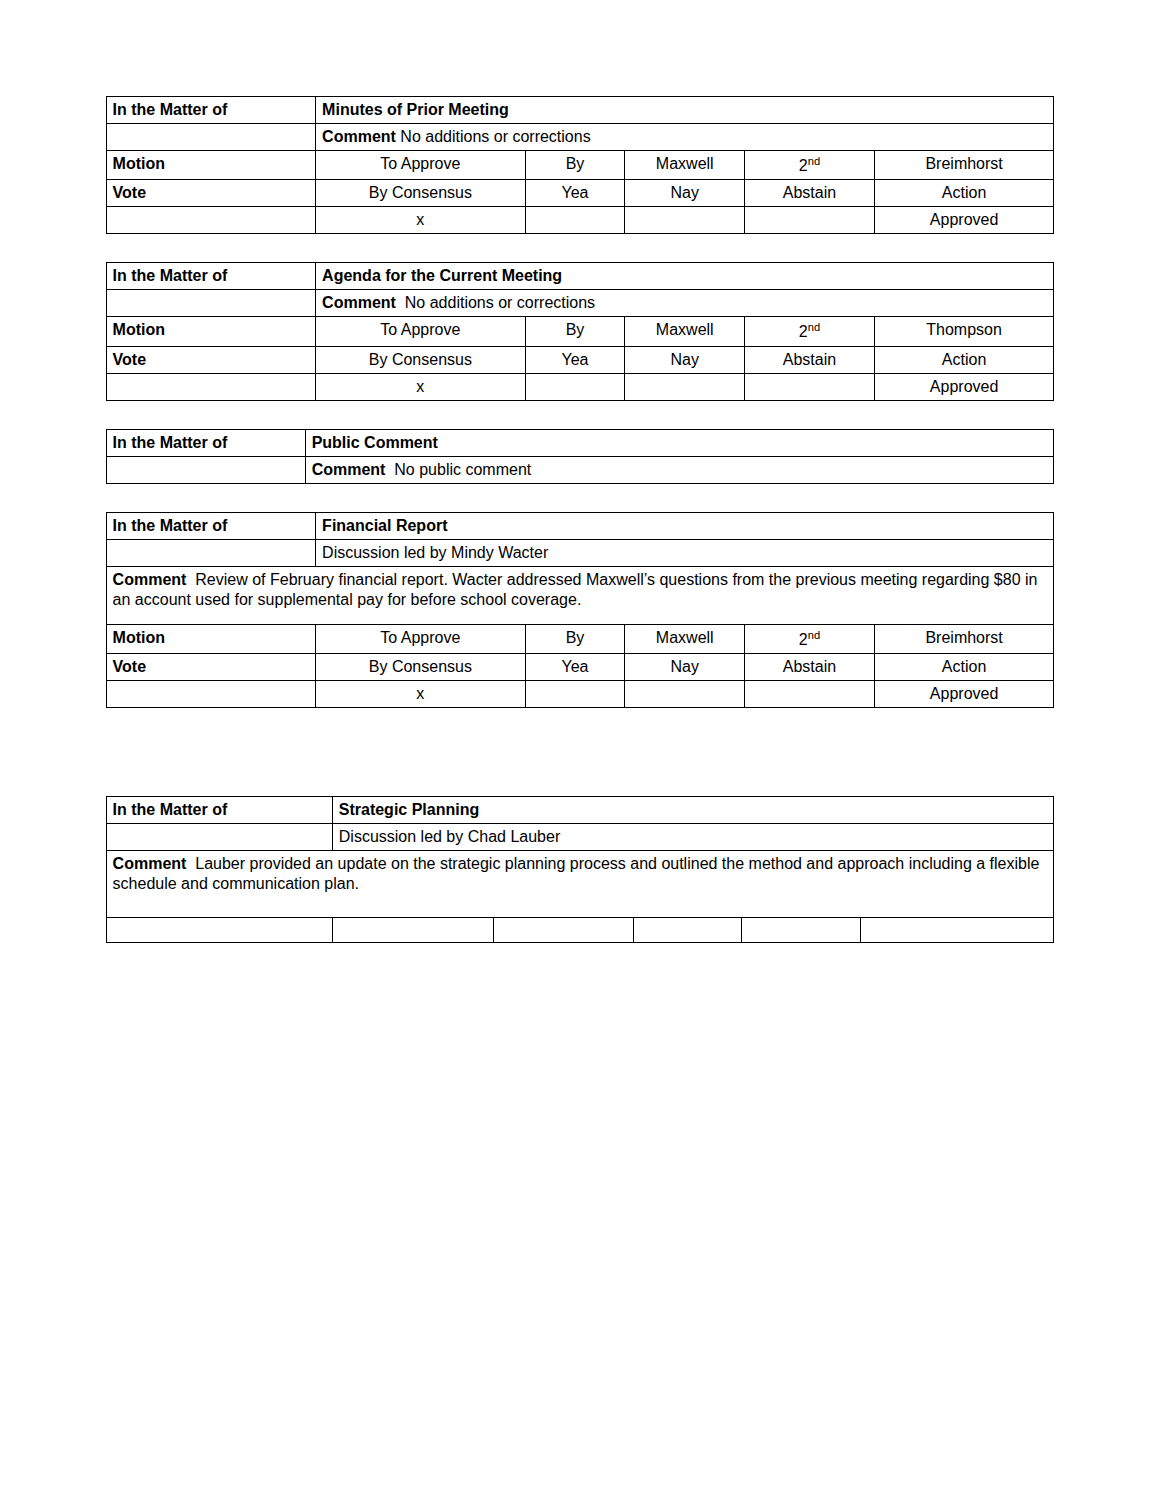| In the Matter of | Minutes of Prior Meeting |
| | Comment No additions or corrections |
| Motion | To Approve | By | Maxwell | 2 nd | Breimhorst |
| Vote | By Consensus | Yea | Nay | Abstain | Action |
| | x | | | | Approved |
| In the Matter of | Agenda for the Current Meeting |
| | Comment No additions or corrections |
| Motion | To Approve | By | Maxwell | 2 nd | Thompson |
| Vote | By Consensus | Yea | Nay | Abstain | Action |
| | x | | | | Approved |
| In the Matter of | Public Comment |
| | Comment No public comment |
| In the Matter of | Financial Report |
| | Discussion led by Mindy Wacter |
| Comment Review of February financial report. Wacter addressed Maxwell’s questions from the previous meeting regarding $80 in an account used for supplemental pay for before school coverage. |
| Motion | To Approve | By | Maxwell | 2 nd | Breimhorst |
| Vote | By Consensus | Yea | Nay | Abstain | Action |
| | x | | | | Approved |
| In the Matter of | Strategic Planning |
| | Discussion led by Chad Lauber |
| Comment Lauber provided an update on the strategic planning process and outlined the method and approach including a flexible schedule and communication plan. |